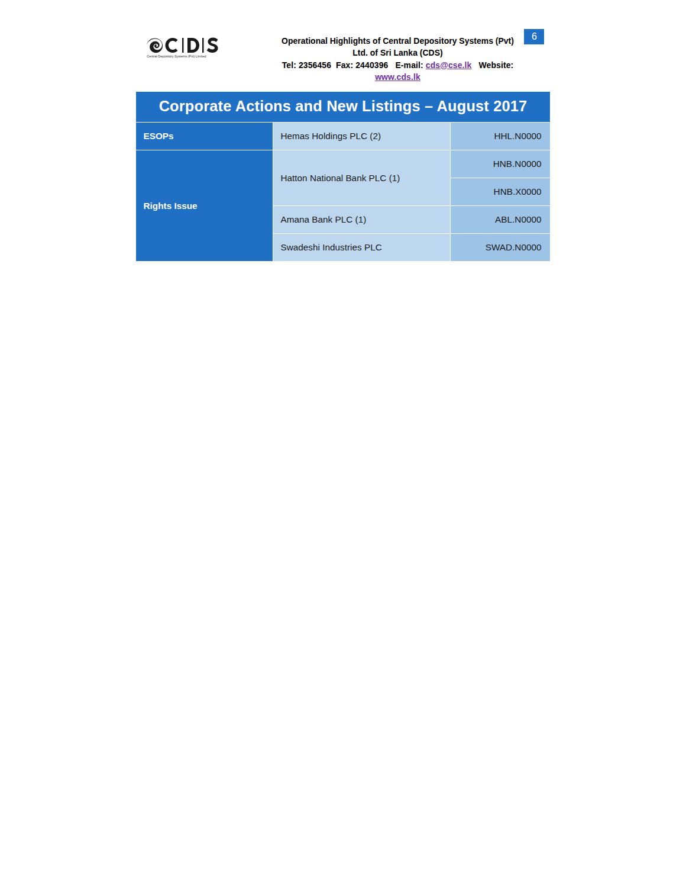Central Depository Systems (Pvt) Limited
Operational Highlights of Central Depository Systems (Pvt) Ltd. of Sri Lanka (CDS)
Tel: 2356456 Fax: 2440396 E-mail: cds@cse.lk Website: www.cds.lk
6
| Corporate Actions and New Listings – August 2017 |
| ESOPs | Hemas Holdings PLC (2) | HHL.N0000 |
| Rights Issue | Hatton National Bank PLC (1) | HNB.N0000 |
| HNB.X0000 |
| Amana Bank PLC (1) | ABL.N0000 |
| Swadeshi Industries PLC | SWAD.N0000 |